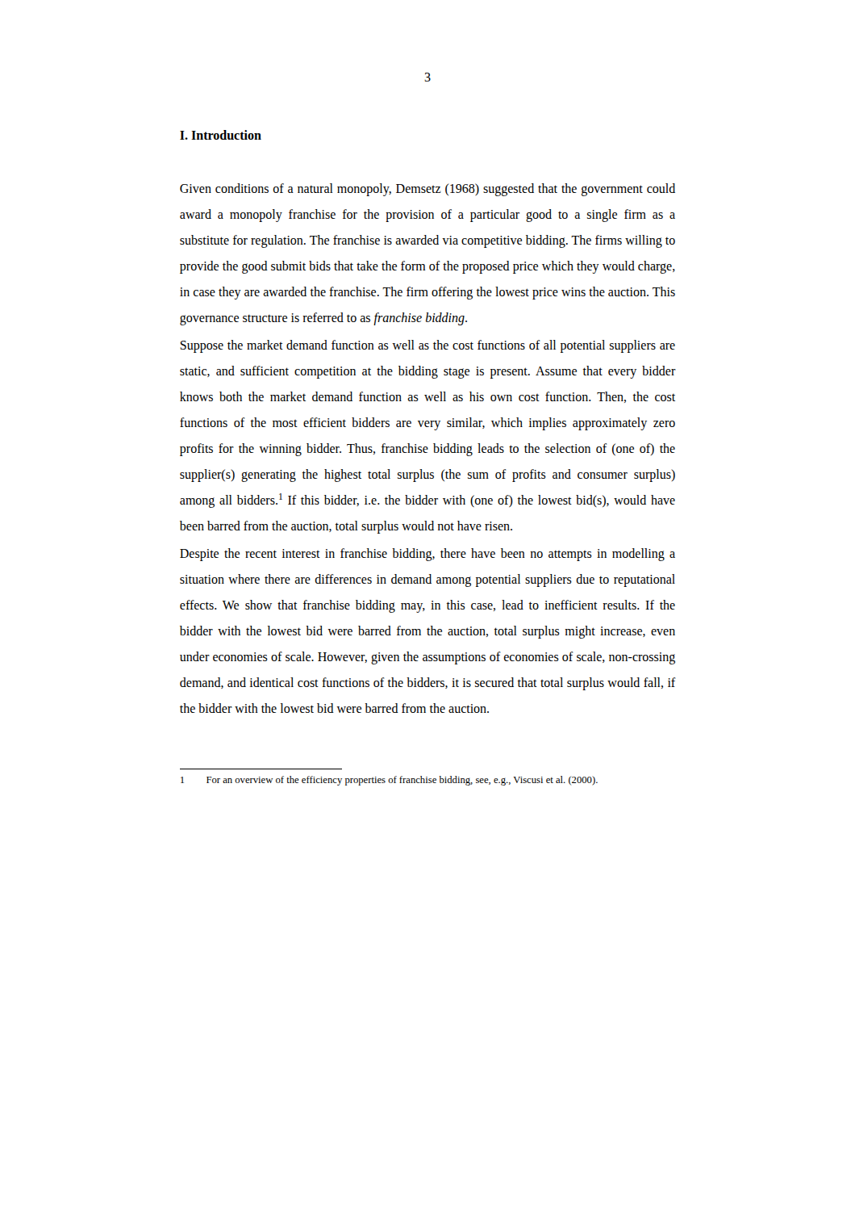3
I. Introduction
Given conditions of a natural monopoly, Demsetz (1968) suggested that the government could award a monopoly franchise for the provision of a particular good to a single firm as a substitute for regulation. The franchise is awarded via competitive bidding. The firms willing to provide the good submit bids that take the form of the proposed price which they would charge, in case they are awarded the franchise. The firm offering the lowest price wins the auction. This governance structure is referred to as franchise bidding.
Suppose the market demand function as well as the cost functions of all potential suppliers are static, and sufficient competition at the bidding stage is present. Assume that every bidder knows both the market demand function as well as his own cost function. Then, the cost functions of the most efficient bidders are very similar, which implies approximately zero profits for the winning bidder. Thus, franchise bidding leads to the selection of (one of) the supplier(s) generating the highest total surplus (the sum of profits and consumer surplus) among all bidders.1 If this bidder, i.e. the bidder with (one of) the lowest bid(s), would have been barred from the auction, total surplus would not have risen.
Despite the recent interest in franchise bidding, there have been no attempts in modelling a situation where there are differences in demand among potential suppliers due to reputational effects. We show that franchise bidding may, in this case, lead to inefficient results. If the bidder with the lowest bid were barred from the auction, total surplus might increase, even under economies of scale. However, given the assumptions of economies of scale, non-crossing demand, and identical cost functions of the bidders, it is secured that total surplus would fall, if the bidder with the lowest bid were barred from the auction.
1
For an overview of the efficiency properties of franchise bidding, see, e.g., Viscusi et al. (2000).